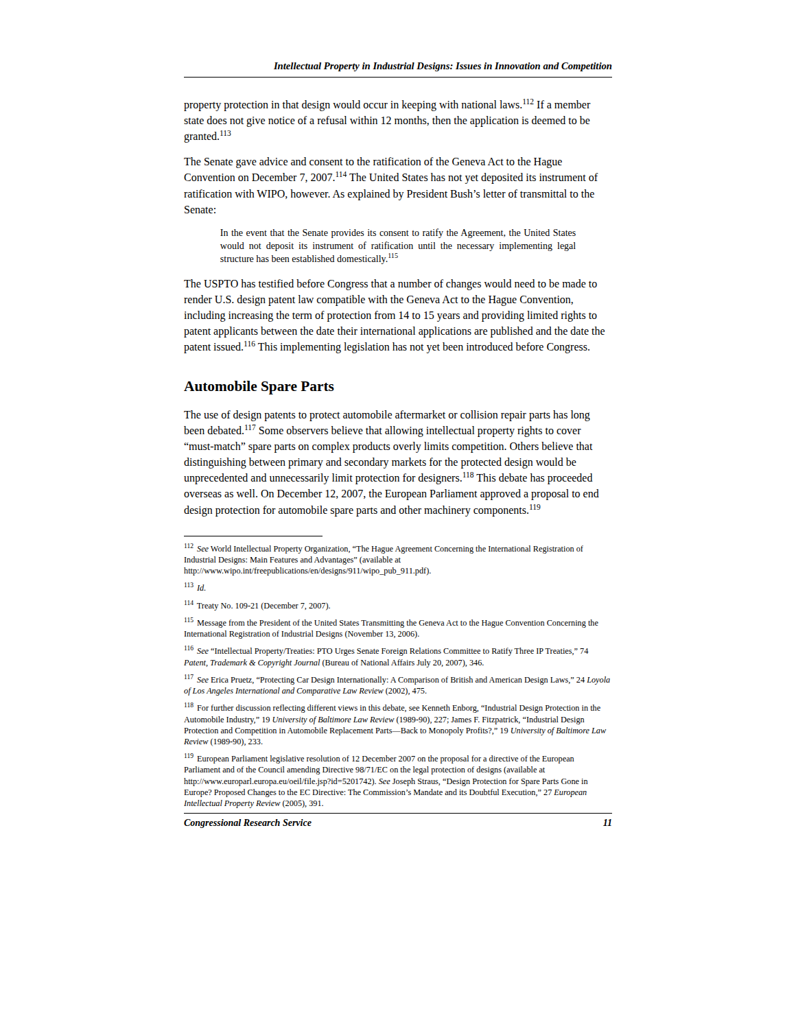Intellectual Property in Industrial Designs: Issues in Innovation and Competition
property protection in that design would occur in keeping with national laws.112 If a member state does not give notice of a refusal within 12 months, then the application is deemed to be granted.113
The Senate gave advice and consent to the ratification of the Geneva Act to the Hague Convention on December 7, 2007.114 The United States has not yet deposited its instrument of ratification with WIPO, however. As explained by President Bush’s letter of transmittal to the Senate:
In the event that the Senate provides its consent to ratify the Agreement, the United States would not deposit its instrument of ratification until the necessary implementing legal structure has been established domestically.115
The USPTO has testified before Congress that a number of changes would need to be made to render U.S. design patent law compatible with the Geneva Act to the Hague Convention, including increasing the term of protection from 14 to 15 years and providing limited rights to patent applicants between the date their international applications are published and the date the patent issued.116 This implementing legislation has not yet been introduced before Congress.
Automobile Spare Parts
The use of design patents to protect automobile aftermarket or collision repair parts has long been debated.117 Some observers believe that allowing intellectual property rights to cover “must-match” spare parts on complex products overly limits competition. Others believe that distinguishing between primary and secondary markets for the protected design would be unprecedented and unnecessarily limit protection for designers.118 This debate has proceeded overseas as well. On December 12, 2007, the European Parliament approved a proposal to end design protection for automobile spare parts and other machinery components.119
112 See World Intellectual Property Organization, “The Hague Agreement Concerning the International Registration of Industrial Designs: Main Features and Advantages” (available at http://www.wipo.int/freepublications/en/designs/911/wipo_pub_911.pdf).
113 Id.
114 Treaty No. 109-21 (December 7, 2007).
115 Message from the President of the United States Transmitting the Geneva Act to the Hague Convention Concerning the International Registration of Industrial Designs (November 13, 2006).
116 See “Intellectual Property/Treaties: PTO Urges Senate Foreign Relations Committee to Ratify Three IP Treaties,” 74 Patent, Trademark & Copyright Journal (Bureau of National Affairs July 20, 2007), 346.
117 See Erica Pruetz, “Protecting Car Design Internationally: A Comparison of British and American Design Laws,” 24 Loyola of Los Angeles International and Comparative Law Review (2002), 475.
118 For further discussion reflecting different views in this debate, see Kenneth Enborg, “Industrial Design Protection in the Automobile Industry,” 19 University of Baltimore Law Review (1989-90), 227; James F. Fitzpatrick, “Industrial Design Protection and Competition in Automobile Replacement Parts—Back to Monopoly Profits?,” 19 University of Baltimore Law Review (1989-90), 233.
119 European Parliament legislative resolution of 12 December 2007 on the proposal for a directive of the European Parliament and of the Council amending Directive 98/71/EC on the legal protection of designs (available at http://www.europarl.europa.eu/oeil/file.jsp?id=5201742). See Joseph Straus, “Design Protection for Spare Parts Gone in Europe? Proposed Changes to the EC Directive: The Commission’s Mandate and its Doubtful Execution,” 27 European Intellectual Property Review (2005), 391.
Congressional Research Service 11